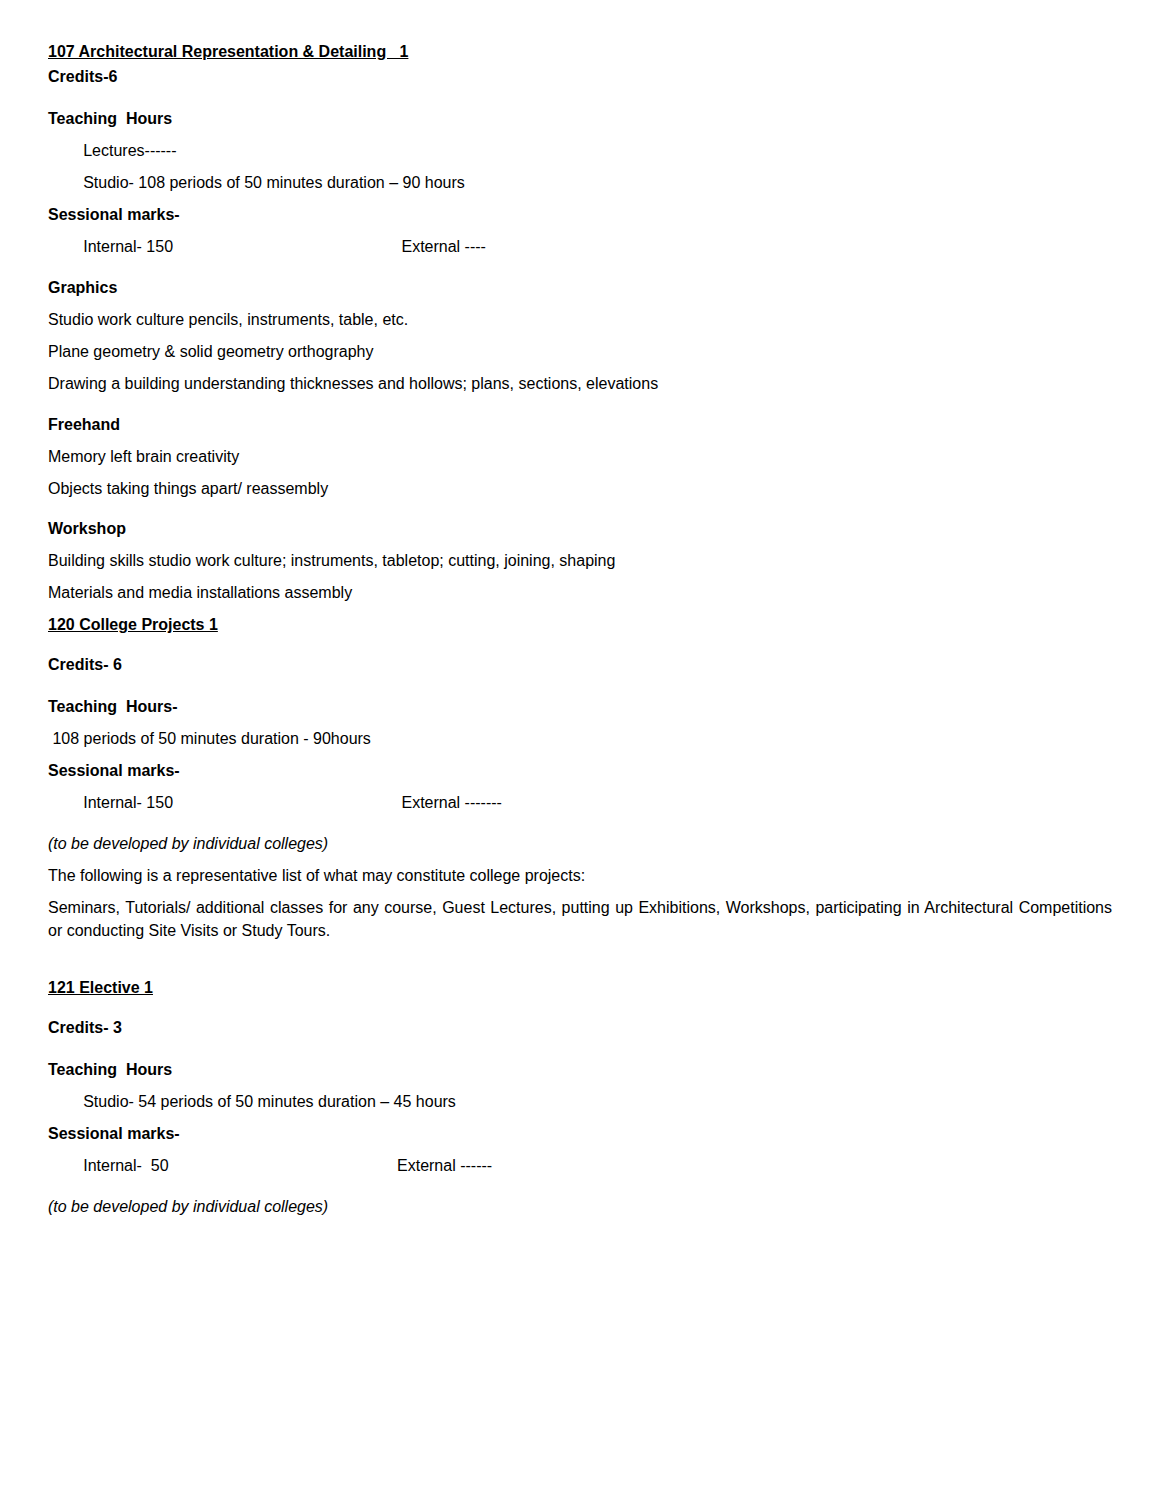107 Architectural Representation & Detailing 1
Credits-6
Teaching Hours
Lectures------
Studio- 108 periods of 50 minutes duration – 90 hours
Sessional marks-
Internal- 150 External ----
Graphics
Studio work culture pencils, instruments, table, etc.
Plane geometry & solid geometry orthography
Drawing a building understanding thicknesses and hollows; plans, sections, elevations
Freehand
Memory left brain creativity
Objects taking things apart/ reassembly
Workshop
Building skills studio work culture; instruments, tabletop; cutting, joining, shaping
Materials and media installations assembly
120 College Projects 1
Credits- 6
Teaching Hours-
108 periods of 50 minutes duration - 90hours
Sessional marks-
Internal- 150 External -------
(to be developed by individual colleges)
The following is a representative list of what may constitute college projects:
Seminars, Tutorials/ additional classes for any course, Guest Lectures, putting up Exhibitions, Workshops, participating in Architectural Competitions or conducting Site Visits or Study Tours.
121 Elective 1
Credits- 3
Teaching Hours
Studio- 54 periods of 50 minutes duration – 45 hours
Sessional marks-
Internal- 50 External ------
(to be developed by individual colleges)